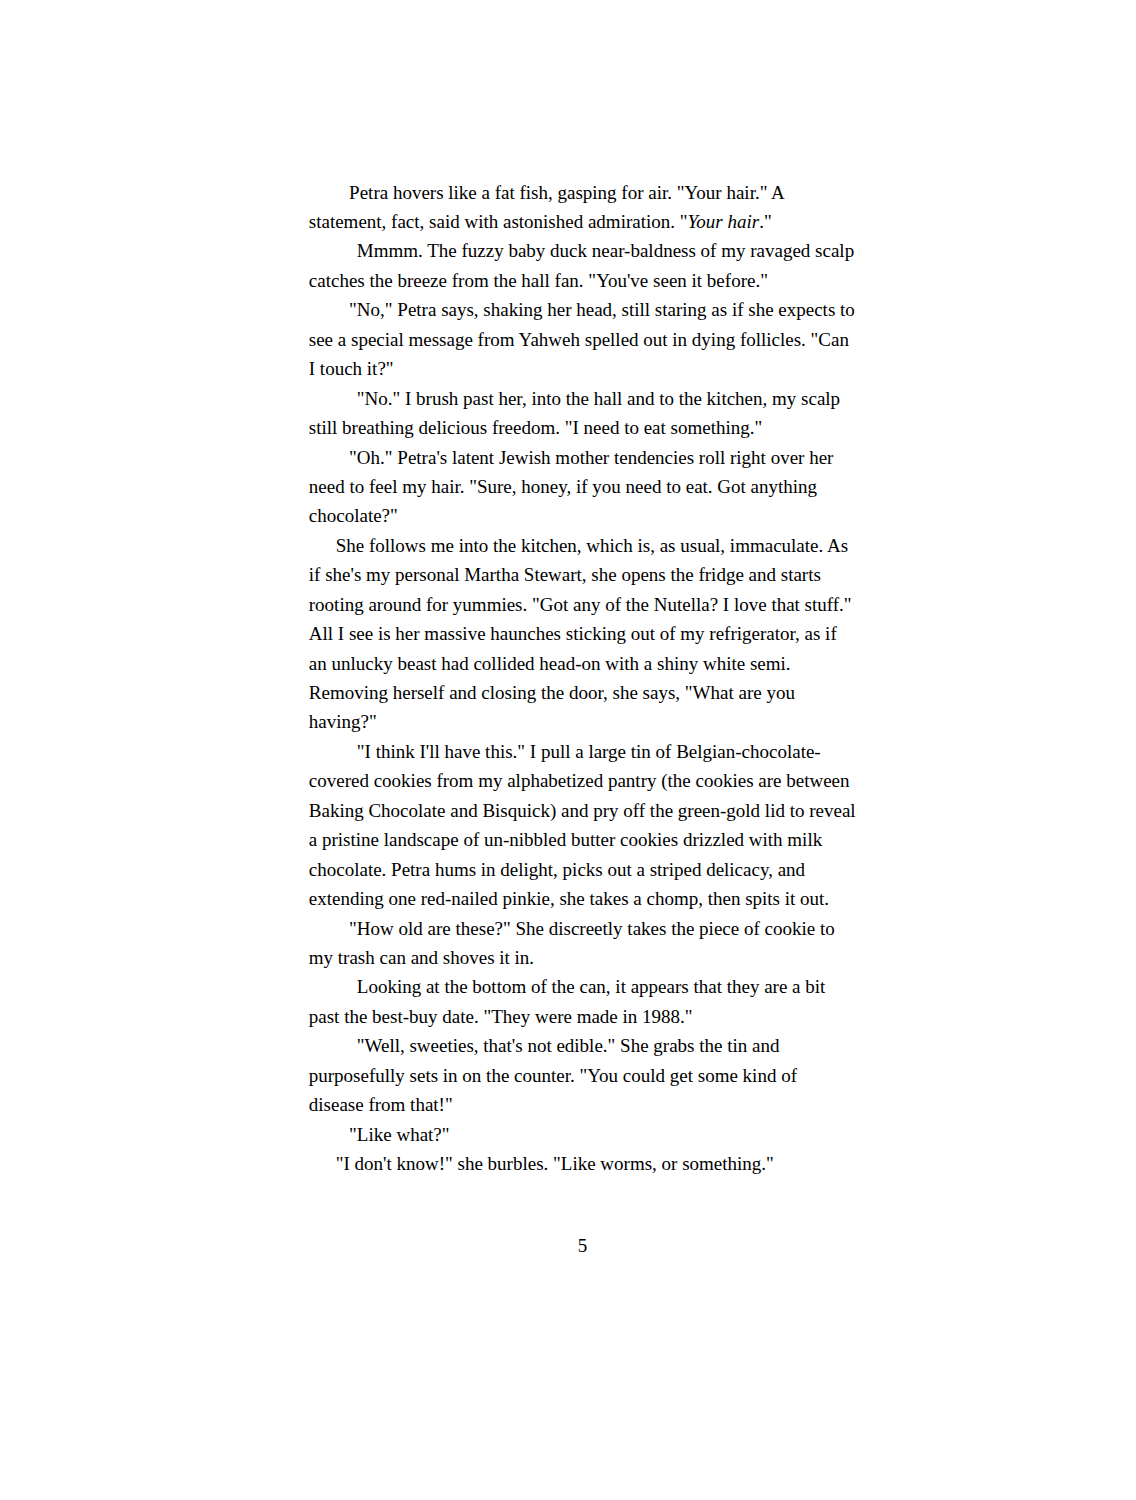Petra hovers like a fat fish, gasping for air. "Your hair." A statement, fact, said with astonished admiration. "Your hair."
Mmmm. The fuzzy baby duck near-baldness of my ravaged scalp catches the breeze from the hall fan. "You've seen it before."
"No," Petra says, shaking her head, still staring as if she expects to see a special message from Yahweh spelled out in dying follicles. "Can I touch it?"
"No." I brush past her, into the hall and to the kitchen, my scalp still breathing delicious freedom. "I need to eat something."
"Oh." Petra's latent Jewish mother tendencies roll right over her need to feel my hair. "Sure, honey, if you need to eat. Got anything chocolate?"
She follows me into the kitchen, which is, as usual, immaculate. As if she's my personal Martha Stewart, she opens the fridge and starts rooting around for yummies. "Got any of the Nutella? I love that stuff." All I see is her massive haunches sticking out of my refrigerator, as if an unlucky beast had collided head-on with a shiny white semi. Removing herself and closing the door, she says, "What are you having?"
"I think I'll have this." I pull a large tin of Belgian-chocolate-covered cookies from my alphabetized pantry (the cookies are between Baking Chocolate and Bisquick) and pry off the green-gold lid to reveal a pristine landscape of un-nibbled butter cookies drizzled with milk chocolate. Petra hums in delight, picks out a striped delicacy, and extending one red-nailed pinkie, she takes a chomp, then spits it out.
"How old are these?" She discreetly takes the piece of cookie to my trash can and shoves it in.
Looking at the bottom of the can, it appears that they are a bit past the best-buy date. "They were made in 1988."
"Well, sweeties, that's not edible." She grabs the tin and purposefully sets in on the counter. "You could get some kind of disease from that!"
"Like what?"
"I don't know!" she burbles. "Like worms, or something."
5